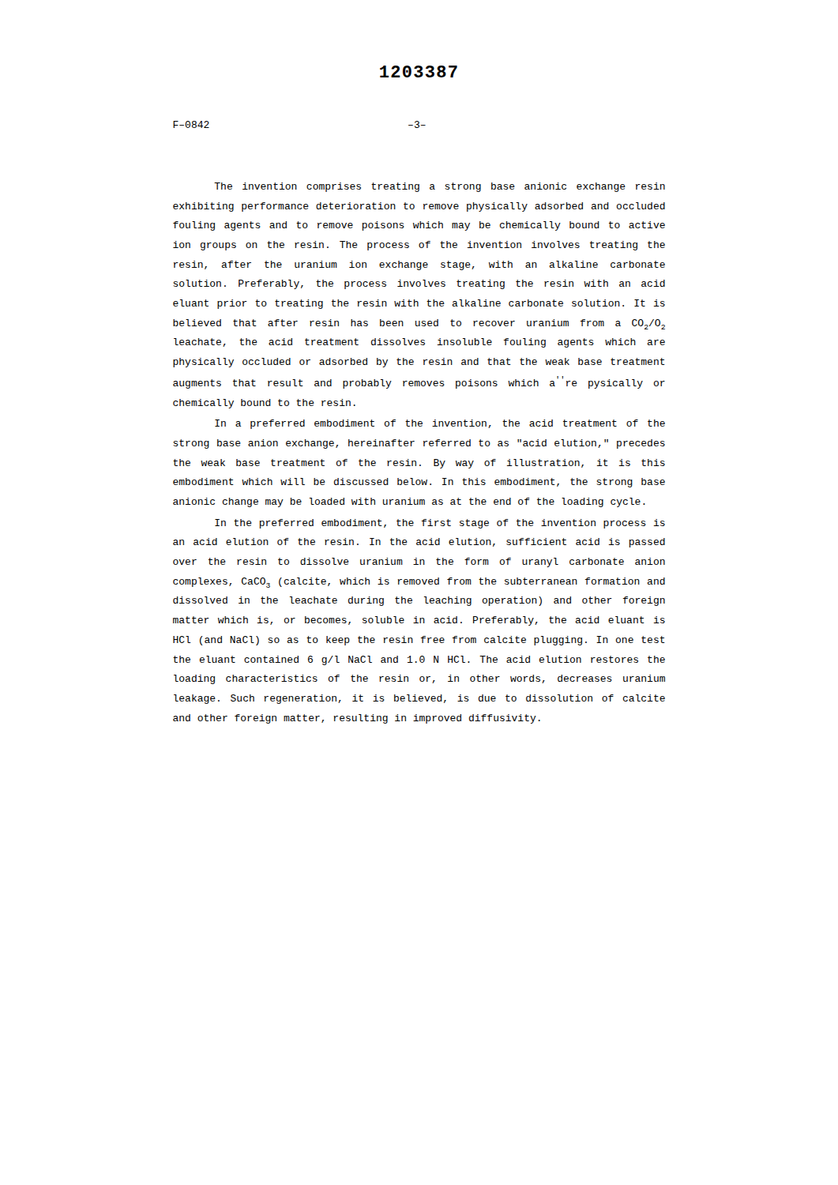1203387
F–0842 –3–
The invention comprises treating a strong base anionic exchange resin exhibiting performance deterioration to remove physically adsorbed and occluded fouling agents and to remove poisons which may be chemically bound to active ion groups on the resin. The process of the invention involves treating the resin, after the uranium ion exchange stage, with an alkaline carbonate solution. Preferably, the process involves treating the resin with an acid eluant prior to treating the resin with the alkaline carbonate solution. It is believed that after resin has been used to recover uranium from a CO2/O2 leachate, the acid treatment dissolves insoluble fouling agents which are physically occluded or adsorbed by the resin and that the weak base treatment augments that result and probably removes poisons which a′′re pysically or chemically bound to the resin.
In a preferred embodiment of the invention, the acid treatment of the strong base anion exchange, hereinafter referred to as "acid elution," precedes the weak base treatment of the resin. By way of illustration, it is this embodiment which will be discussed below. In this embodiment, the strong base anionic change may be loaded with uranium as at the end of the loading cycle.
In the preferred embodiment, the first stage of the invention process is an acid elution of the resin. In the acid elution, sufficient acid is passed over the resin to dissolve uranium in the form of uranyl carbonate anion complexes, CaCO3 (calcite, which is removed from the subterranean formation and dissolved in the leachate during the leaching operation) and other foreign matter which is, or becomes, soluble in acid. Preferably, the acid eluant is HCl (and NaCl) so as to keep the resin free from calcite plugging. In one test the eluant contained 6 g/l NaCl and 1.0 N HCl. The acid elution restores the loading characteristics of the resin or, in other words, decreases uranium leakage. Such regeneration, it is believed, is due to dissolution of calcite and other foreign matter, resulting in improved diffusivity.